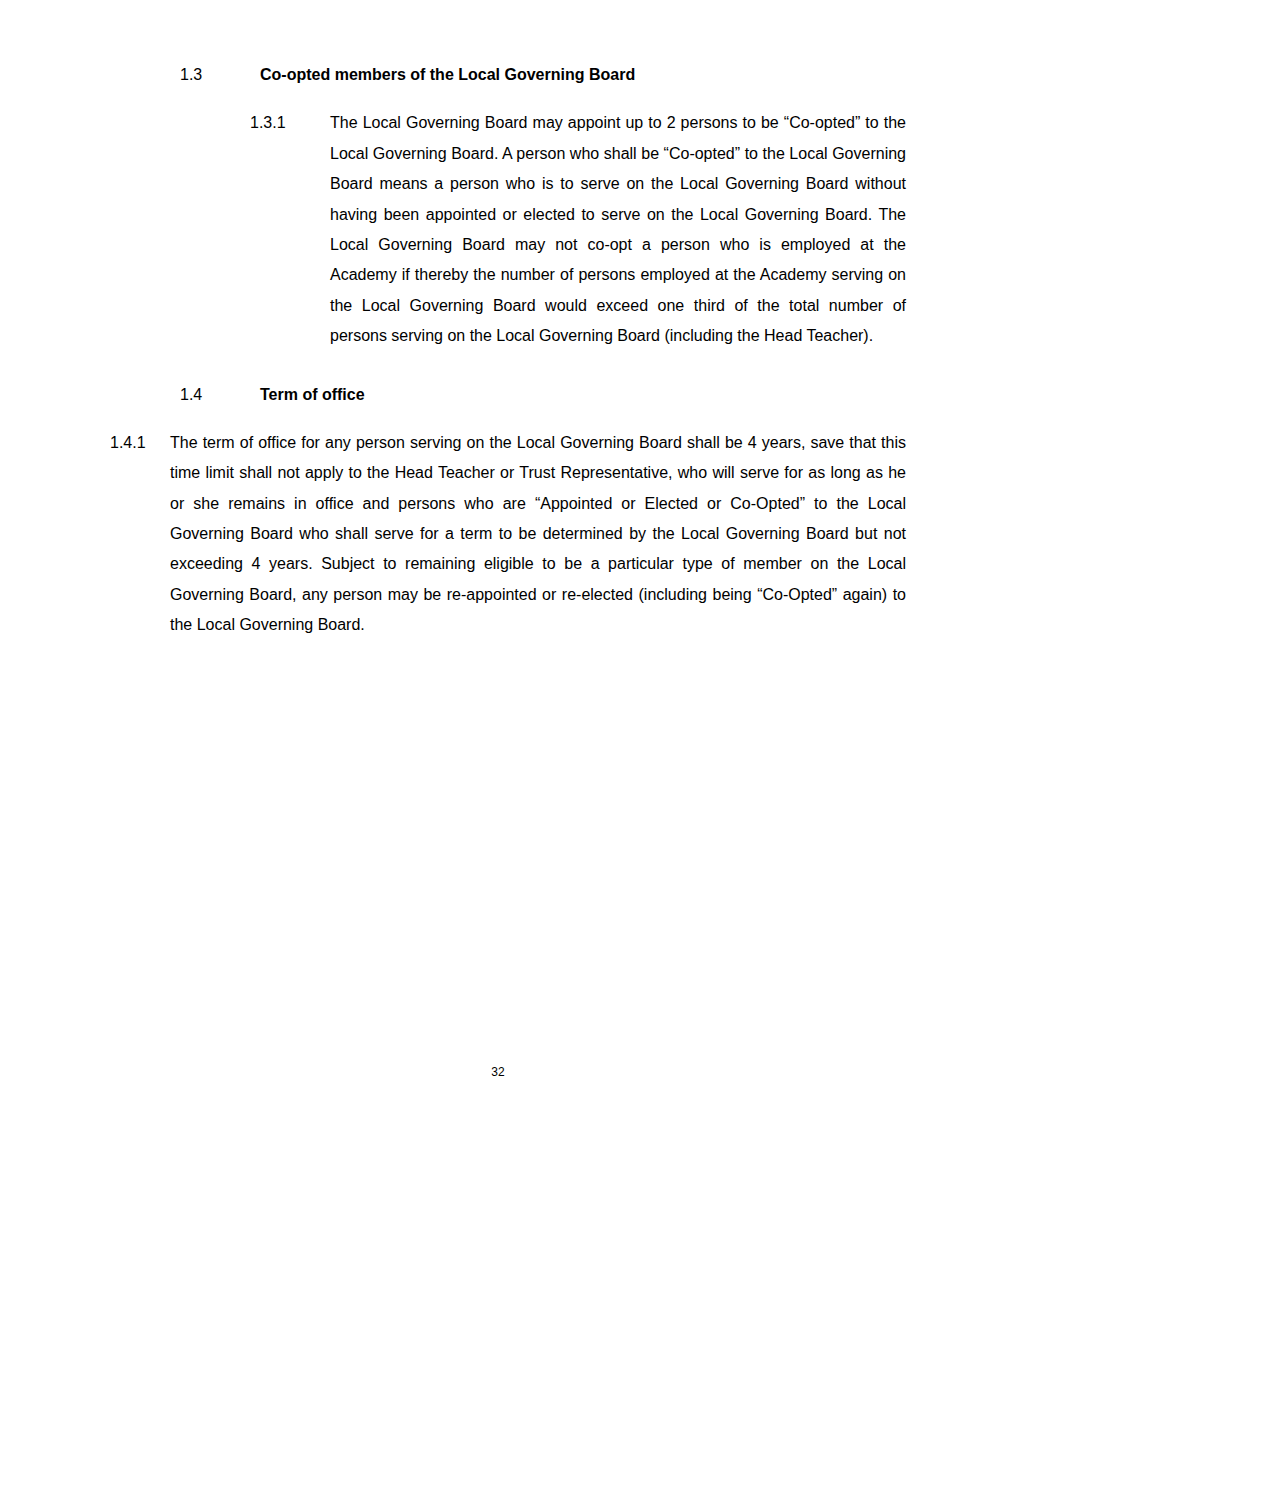1.3 Co-opted members of the Local Governing Board
1.3.1 The Local Governing Board may appoint up to 2 persons to be “Co-opted” to the Local Governing Board. A person who shall be “Co-opted” to the Local Governing Board means a person who is to serve on the Local Governing Board without having been appointed or elected to serve on the Local Governing Board. The Local Governing Board may not co-opt a person who is employed at the Academy if thereby the number of persons employed at the Academy serving on the Local Governing Board would exceed one third of the total number of persons serving on the Local Governing Board (including the Head Teacher).
1.4 Term of office
1.4.1 The term of office for any person serving on the Local Governing Board shall be 4 years, save that this time limit shall not apply to the Head Teacher or Trust Representative, who will serve for as long as he or she remains in office and persons who are “Appointed or Elected or Co-Opted” to the Local Governing Board who shall serve for a term to be determined by the Local Governing Board but not exceeding 4 years. Subject to remaining eligible to be a particular type of member on the Local Governing Board, any person may be re-appointed or re-elected (including being “Co-Opted” again) to the Local Governing Board.
32